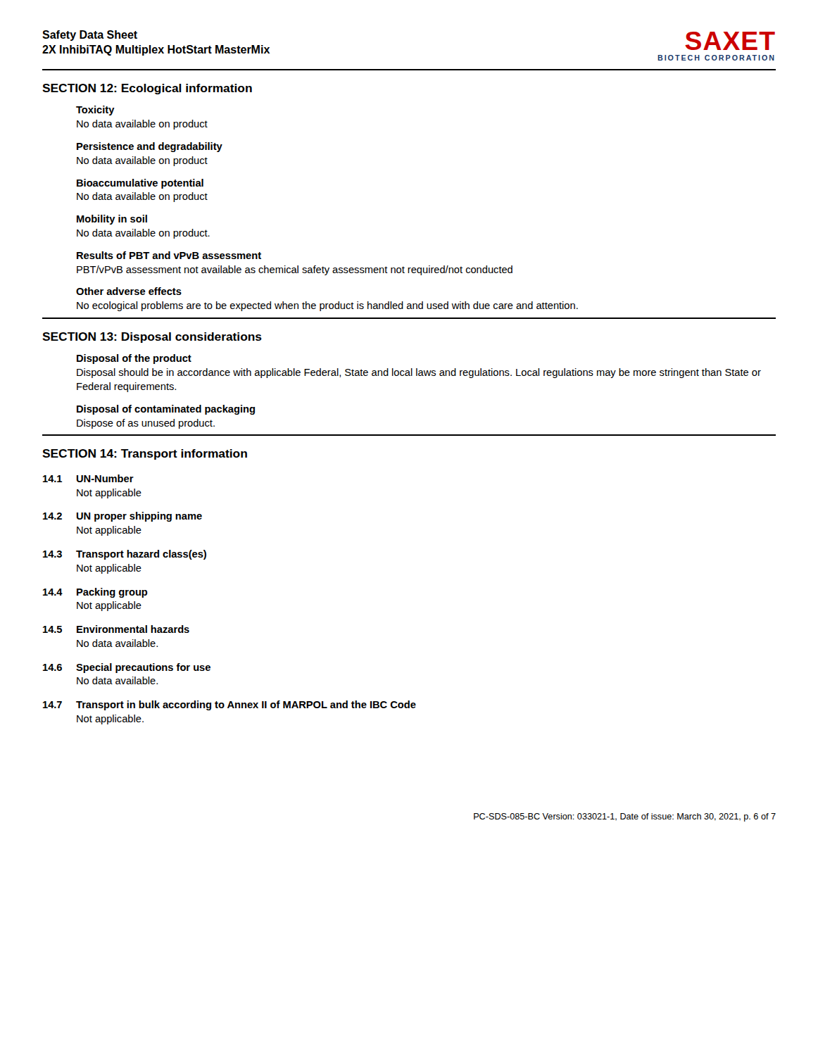Safety Data Sheet
2X InhibiTAQ Multiplex HotStart MasterMix
SAXET
BIOTECH CORPORATION
SECTION 12: Ecological information
Toxicity
No data available on product
Persistence and degradability
No data available on product
Bioaccumulative potential
No data available on product
Mobility in soil
No data available on product.
Results of PBT and vPvB assessment
PBT/vPvB assessment not available as chemical safety assessment not required/not conducted
Other adverse effects
No ecological problems are to be expected when the product is handled and used with due care and attention.
SECTION 13: Disposal considerations
Disposal of the product
Disposal should be in accordance with applicable Federal, State and local laws and regulations. Local regulations may be more stringent than State or Federal requirements.
Disposal of contaminated packaging
Dispose of as unused product.
SECTION 14: Transport information
14.1
UN-Number
Not applicable
14.2
UN proper shipping name
Not applicable
14.3
Transport hazard class(es)
Not applicable
14.4
Packing group
Not applicable
14.5
Environmental hazards
No data available.
14.6
Special precautions for use
No data available.
14.7
Transport in bulk according to Annex II of MARPOL and the IBC Code
Not applicable.
PC-SDS-085-BC Version: 033021-1, Date of issue: March 30, 2021, p. 6 of 7